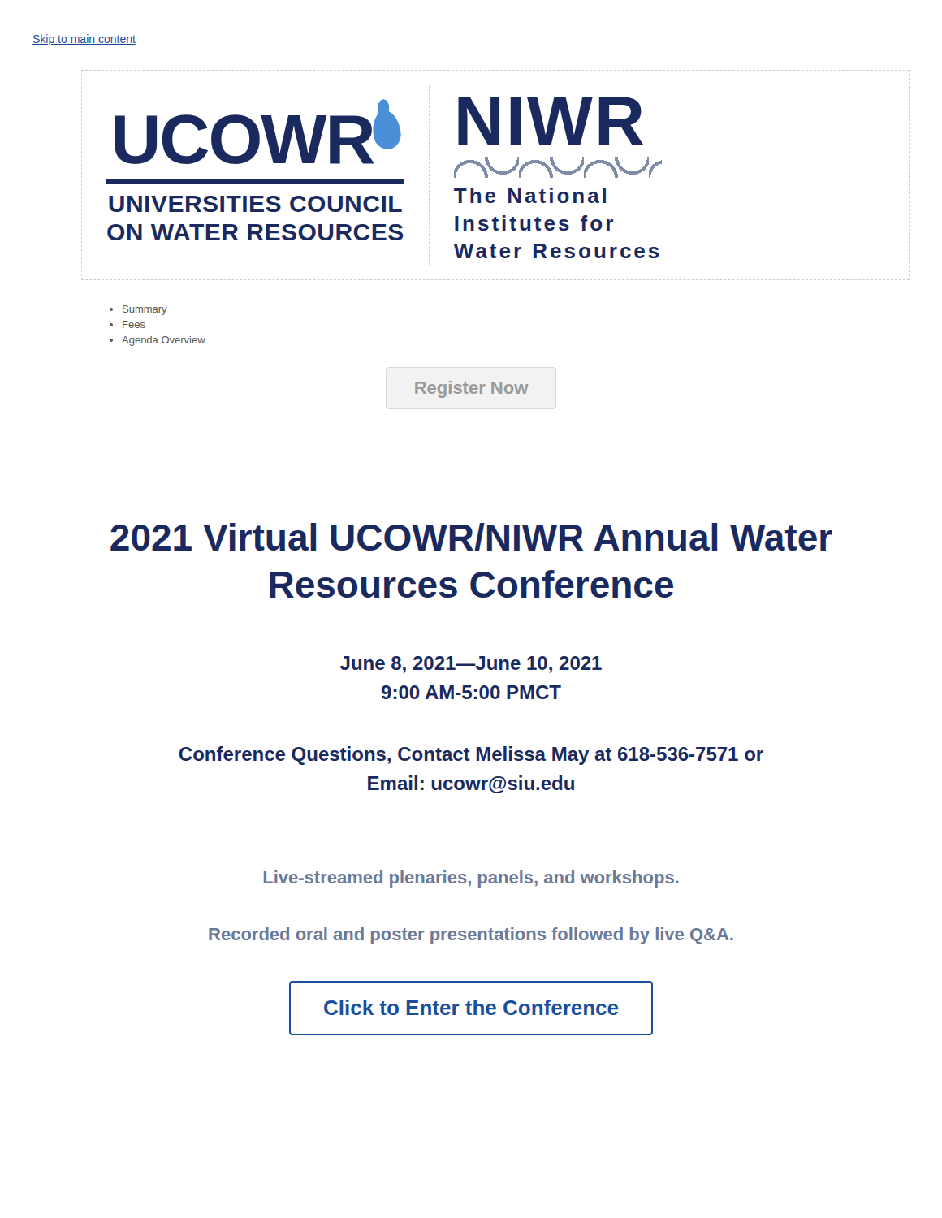Skip to main content
UCOWR
UNIVERSITIES COUNCIL
ON WATER RESOURCES
NIWR
The National
Institutes for
Water Resources
Summary
Fees
Agenda Overview
Register Now
2021 Virtual UCOWR/NIWR Annual Water Resources Conference
June 8, 2021—June 10, 2021
9:00 AM-5:00 PMCT
Conference Questions, Contact Melissa May at 618-536-7571 or
Email: ucowr@siu.edu
Live-streamed plenaries, panels, and workshops.
Recorded oral and poster presentations followed by live Q&A.
Click to Enter the Conference